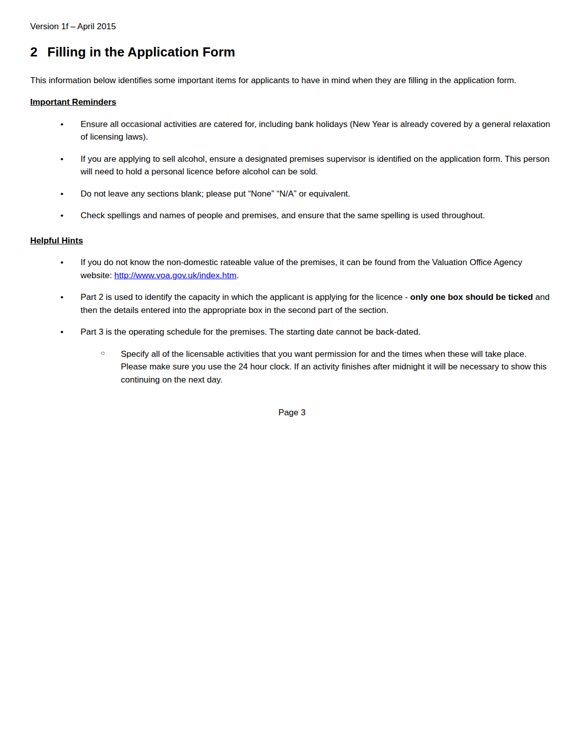Version 1f – April 2015
2 Filling in the Application Form
This information below identifies some important items for applicants to have in mind when they are filling in the application form.
Important Reminders
Ensure all occasional activities are catered for, including bank holidays (New Year is already covered by a general relaxation of licensing laws).
If you are applying to sell alcohol, ensure a designated premises supervisor is identified on the application form. This person will need to hold a personal licence before alcohol can be sold.
Do not leave any sections blank; please put “None” “N/A” or equivalent.
Check spellings and names of people and premises, and ensure that the same spelling is used throughout.
Helpful Hints
If you do not know the non-domestic rateable value of the premises, it can be found from the Valuation Office Agency website: http://www.voa.gov.uk/index.htm.
Part 2 is used to identify the capacity in which the applicant is applying for the licence - only one box should be ticked and then the details entered into the appropriate box in the second part of the section.
Part 3 is the operating schedule for the premises. The starting date cannot be back-dated.
Specify all of the licensable activities that you want permission for and the times when these will take place. Please make sure you use the 24 hour clock. If an activity finishes after midnight it will be necessary to show this continuing on the next day.
Page 3